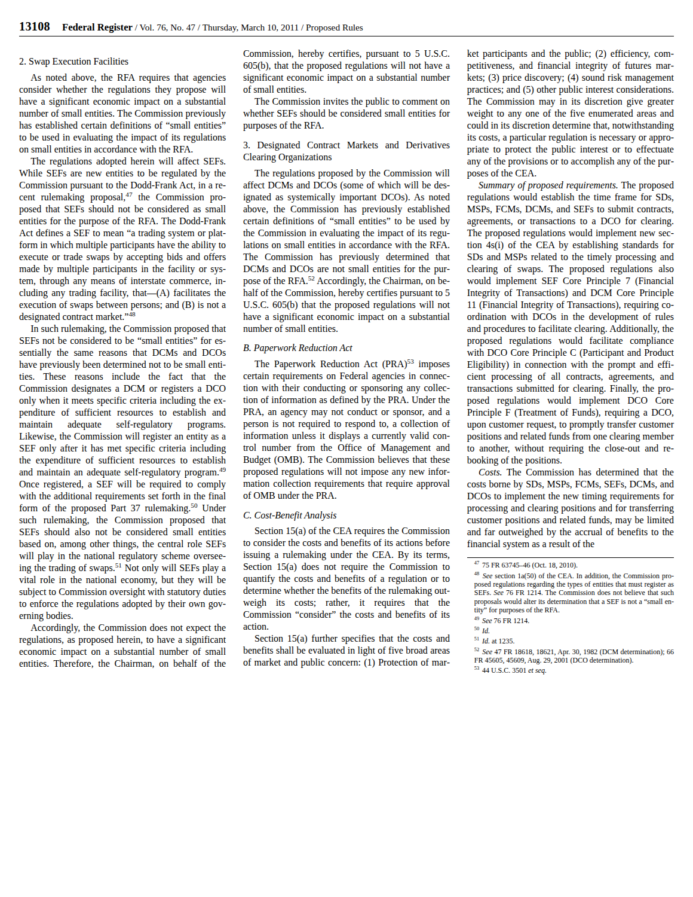13108 Federal Register / Vol. 76, No. 47 / Thursday, March 10, 2011 / Proposed Rules
2. Swap Execution Facilities
As noted above, the RFA requires that agencies consider whether the regulations they propose will have a significant economic impact on a substantial number of small entities. The Commission previously has established certain definitions of “small entities” to be used in evaluating the impact of its regulations on small entities in accordance with the RFA.
The regulations adopted herein will affect SEFs. While SEFs are new entities to be regulated by the Commission pursuant to the Dodd-Frank Act, in a recent rulemaking proposal,47 the Commission proposed that SEFs should not be considered as small entities for the purpose of the RFA. The Dodd-Frank Act defines a SEF to mean “a trading system or platform in which multiple participants have the ability to execute or trade swaps by accepting bids and offers made by multiple participants in the facility or system, through any means of interstate commerce, including any trading facility, that—(A) facilitates the execution of swaps between persons; and (B) is not a designated contract market.”48
In such rulemaking, the Commission proposed that SEFs not be considered to be “small entities” for essentially the same reasons that DCMs and DCOs have previously been determined not to be small entities. These reasons include the fact that the Commission designates a DCM or registers a DCO only when it meets specific criteria including the expenditure of sufficient resources to establish and maintain adequate self-regulatory programs. Likewise, the Commission will register an entity as a SEF only after it has met specific criteria including the expenditure of sufficient resources to establish and maintain an adequate self-regulatory program.49 Once registered, a SEF will be required to comply with the additional requirements set forth in the final form of the proposed Part 37 rulemaking.50 Under such rulemaking, the Commission proposed that SEFs should also not be considered small entities based on, among other things, the central role SEFs will play in the national regulatory scheme overseeing the trading of swaps.51 Not only will SEFs play a vital role in the national economy, but they will be subject to Commission oversight with statutory duties to enforce the regulations adopted by their own governing bodies.
Accordingly, the Commission does not expect the regulations, as proposed herein, to have a significant economic impact on a substantial number of small entities. Therefore, the Chairman, on behalf of the Commission, hereby certifies, pursuant to 5 U.S.C. 605(b), that the proposed regulations will not have a significant economic impact on a substantial number of small entities.
The Commission invites the public to comment on whether SEFs should be considered small entities for purposes of the RFA.
3. Designated Contract Markets and Derivatives Clearing Organizations
The regulations proposed by the Commission will affect DCMs and DCOs (some of which will be designated as systemically important DCOs). As noted above, the Commission has previously established certain definitions of “small entities” to be used by the Commission in evaluating the impact of its regulations on small entities in accordance with the RFA. The Commission has previously determined that DCMs and DCOs are not small entities for the purpose of the RFA.52 Accordingly, the Chairman, on behalf of the Commission, hereby certifies pursuant to 5 U.S.C. 605(b) that the proposed regulations will not have a significant economic impact on a substantial number of small entities.
B. Paperwork Reduction Act
The Paperwork Reduction Act (PRA)53 imposes certain requirements on Federal agencies in connection with their conducting or sponsoring any collection of information as defined by the PRA. Under the PRA, an agency may not conduct or sponsor, and a person is not required to respond to, a collection of information unless it displays a currently valid control number from the Office of Management and Budget (OMB). The Commission believes that these proposed regulations will not impose any new information collection requirements that require approval of OMB under the PRA.
C. Cost-Benefit Analysis
Section 15(a) of the CEA requires the Commission to consider the costs and benefits of its actions before issuing a rulemaking under the CEA. By its terms, Section 15(a) does not require the Commission to quantify the costs and benefits of a regulation or to determine whether the benefits of the rulemaking outweigh its costs; rather, it requires that the Commission “consider” the costs and benefits of its action.
Section 15(a) further specifies that the costs and benefits shall be evaluated in light of five broad areas of market and public concern: (1) Protection of market participants and the public; (2) efficiency, competitiveness, and financial integrity of futures markets; (3) price discovery; (4) sound risk management practices; and (5) other public interest considerations. The Commission may in its discretion give greater weight to any one of the five enumerated areas and could in its discretion determine that, notwithstanding its costs, a particular regulation is necessary or appropriate to protect the public interest or to effectuate any of the provisions or to accomplish any of the purposes of the CEA.
Summary of proposed requirements. The proposed regulations would establish the time frame for SDs, MSPs, FCMs, DCMs, and SEFs to submit contracts, agreements, or transactions to a DCO for clearing. The proposed regulations would implement new section 4s(i) of the CEA by establishing standards for SDs and MSPs related to the timely processing and clearing of swaps. The proposed regulations also would implement SEF Core Principle 7 (Financial Integrity of Transactions) and DCM Core Principle 11 (Financial Integrity of Transactions), requiring coordination with DCOs in the development of rules and procedures to facilitate clearing. Additionally, the proposed regulations would facilitate compliance with DCO Core Principle C (Participant and Product Eligibility) in connection with the prompt and efficient processing of all contracts, agreements, and transactions submitted for clearing. Finally, the proposed regulations would implement DCO Core Principle F (Treatment of Funds), requiring a DCO, upon customer request, to promptly transfer customer positions and related funds from one clearing member to another, without requiring the close-out and re-booking of the positions.
Costs. The Commission has determined that the costs borne by SDs, MSPs, FCMs, SEFs, DCMs, and DCOs to implement the new timing requirements for processing and clearing positions and for transferring customer positions and related funds, may be limited and far outweighed by the accrual of benefits to the financial system as a result of the
47 75 FR 63745–46 (Oct. 18, 2010).
48 See section 1a(50) of the CEA. In addition, the Commission proposed regulations regarding the types of entities that must register as SEFs. See 76 FR 1214. The Commission does not believe that such proposals would alter its determination that a SEF is not a “small entity” for purposes of the RFA.
49 See 76 FR 1214.
50 Id.
51 Id. at 1235.
52 See 47 FR 18618, 18621, Apr. 30, 1982 (DCM determination); 66 FR 45605, 45609, Aug. 29, 2001 (DCO determination).
53 44 U.S.C. 3501 et seq.